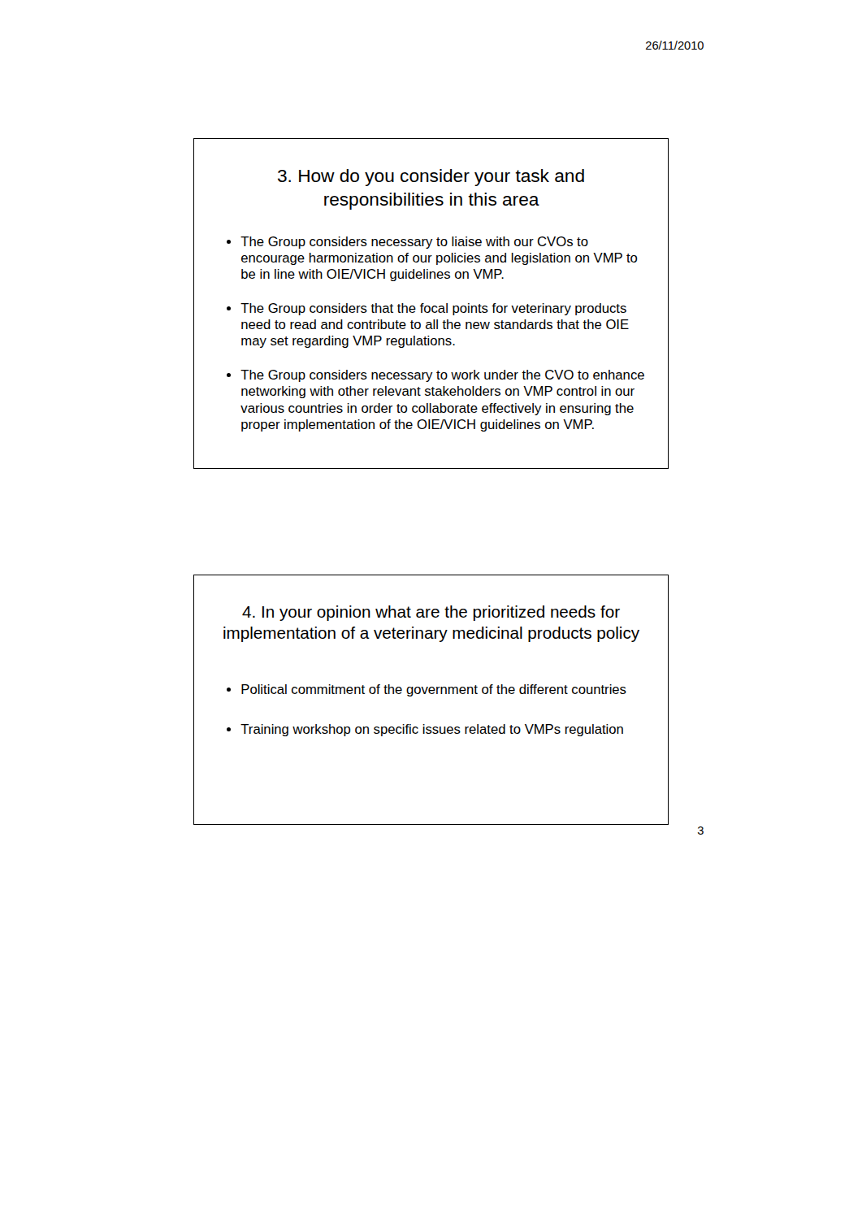26/11/2010
3. How do you consider your task and responsibilities in this area
The Group considers necessary to liaise with our CVOs to encourage harmonization of our policies and legislation on VMP to be in line with OIE/VICH guidelines on VMP.
The Group considers that the focal points for veterinary products need to read and contribute to all the new standards that the OIE may set regarding VMP regulations.
The Group considers necessary to work under the CVO to enhance networking with other relevant stakeholders on VMP control in our various countries in order to collaborate effectively in ensuring the proper implementation of the OIE/VICH guidelines on VMP.
4. In your opinion what are the prioritized needs for implementation of a veterinary medicinal products policy
Political commitment of the government of the different countries
Training workshop on specific issues related to VMPs regulation
3